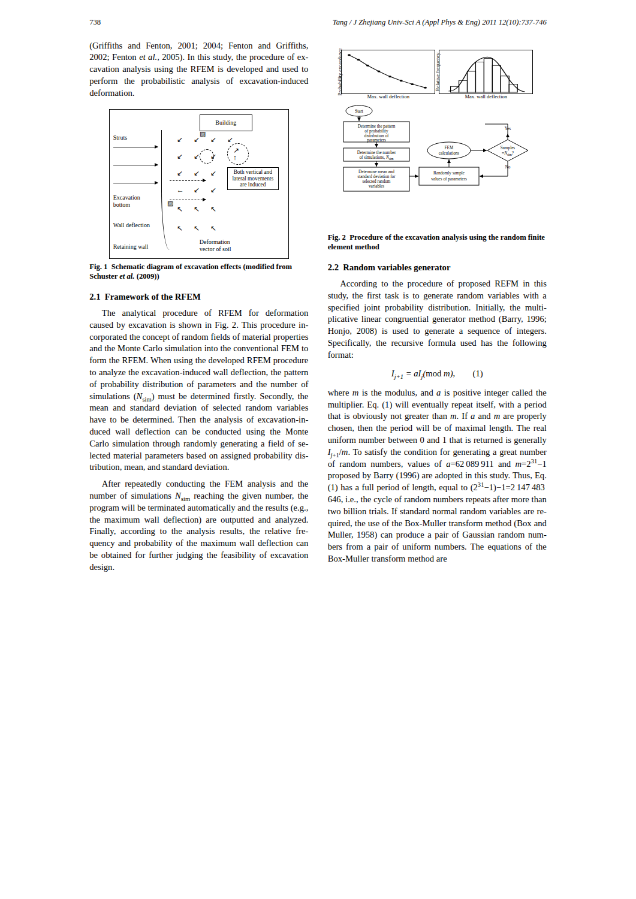738 Tang / J Zhejiang Univ-Sci A (Appl Phys & Eng) 2011 12(10):737-746
(Griffiths and Fenton, 2001; 2004; Fenton and Griffiths, 2002; Fenton et al., 2005). In this study, the procedure of excavation analysis using the RFEM is developed and used to perform the probabilistic analysis of excavation-induced deformation.
Building
Struts
Excavation
bottom
Wall deflection
Retaining wall
Deformation
vector of soil
↙
↙
↙
↙
↙
↙
↙
↙
↙
↙
←
↙
↙
↖
↖
↖
↖
↖
↖
↗
↑
Both vertical and lateral movements are induced
▨
▨
Fig. 1 Schematic diagram of excavation effects (modified from Schuster et al. (2009))
2.1 Framework of the RFEM
The analytical procedure of RFEM for deformation caused by excavation is shown in Fig. 2. This procedure incorporated the concept of random fields of material properties and the Monte Carlo simulation into the conventional FEM to form the RFEM. When using the developed RFEM procedure to analyze the excavation-induced wall deflection, the pattern of probability distribution of parameters and the number of simulations (Nsim) must be determined firstly. Secondly, the mean and standard deviation of selected random variables have to be determined. Then the analysis of excavation-induced wall deflection can be conducted using the Monte Carlo simulation through randomly generating a field of selected material parameters based on assigned probability distribution, mean, and standard deviation.
After repeatedly conducting the FEM analysis and the number of simulations Nsim reaching the given number, the program will be terminated automatically and the results (e.g., the maximum wall deflection) are outputted and analyzed. Finally, according to the analysis results, the relative frequency and probability of the maximum wall deflection can be obtained for further judging the feasibility of excavation design.
Probability exceedance Max. wall deflection
Relative frequency Max. wall deflection
Start Determine the pattern of probability distribution of parameters Determine the number of simulations, Nsim Determine mean and standard deviation for selected random variables Randomly sample values of parameters FEM calculations Samples =Nsim? Yes No
Fig. 2 Procedure of the excavation analysis using the random finite element method
2.2 Random variables generator
According to the procedure of proposed REFM in this study, the first task is to generate random variables with a specified joint probability distribution. Initially, the multiplicative linear congruential generator method (Barry, 1996; Honjo, 2008) is used to generate a sequence of integers. Specifically, the recursive formula used has the following format:
Ij+1 = aIj(mod m), (1)
where m is the modulus, and a is positive integer called the multiplier. Eq. (1) will eventually repeat itself, with a period that is obviously not greater than m. If a and m are properly chosen, then the period will be of maximal length. The real uniform number between 0 and 1 that is returned is generally Ij+1/m. To satisfy the condition for generating a great number of random numbers, values of a=62 089 911 and m=231−1 proposed by Barry (1996) are adopted in this study. Thus, Eq. (1) has a full period of length, equal to (231−1)−1=2 147 483 646, i.e., the cycle of random numbers repeats after more than two billion trials. If standard normal random variables are required, the use of the Box-Muller transform method (Box and Muller, 1958) can produce a pair of Gaussian random numbers from a pair of uniform numbers. The equations of the Box-Muller transform method are